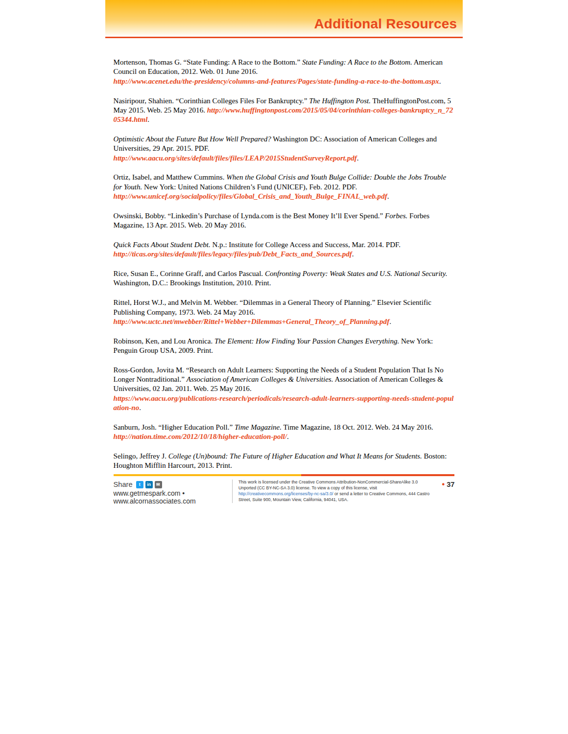Additional Resources
Mortenson, Thomas G. “State Funding: A Race to the Bottom.” State Funding: A Race to the Bottom. American Council on Education, 2012. Web. 01 June 2016.
http://www.acenet.edu/the-presidency/columns-and-features/Pages/state-funding-a-race-to-the-bottom.aspx.
Nasiripour, Shahien. “Corinthian Colleges Files For Bankruptcy.” The Huffington Post. TheHuffingtonPost.com, 5 May 2015. Web. 25 May 2016. http://www.huffingtonpost.com/2015/05/04/corinthian-colleges-bankruptcy_n_7205344.html.
Optimistic About the Future But How Well Prepared? Washington DC: Association of American Colleges and Universities, 29 Apr. 2015. PDF.
http://www.aacu.org/sites/default/files/files/LEAP/2015StudentSurveyReport.pdf.
Ortiz, Isabel, and Matthew Cummins. When the Global Crisis and Youth Bulge Collide: Double the Jobs Trouble for Youth. New York: United Nations Children’s Fund (UNICEF), Feb. 2012. PDF.
http://www.unicef.org/socialpolicy/files/Global_Crisis_and_Youth_Bulge_FINAL_web.pdf.
Owsinski, Bobby. “Linkedin’s Purchase of Lynda.com is the Best Money It’ll Ever Spend.” Forbes. Forbes Magazine, 13 Apr. 2015. Web. 20 May 2016.
Quick Facts About Student Debt. N.p.: Institute for College Access and Success, Mar. 2014. PDF.
http://ticas.org/sites/default/files/legacy/files/pub/Debt_Facts_and_Sources.pdf.
Rice, Susan E., Corinne Graff, and Carlos Pascual. Confronting Poverty: Weak States and U.S. National Security. Washington, D.C.: Brookings Institution, 2010. Print.
Rittel, Horst W.J., and Melvin M. Webber. “Dilemmas in a General Theory of Planning.” Elsevier Scientific Publishing Company, 1973. Web. 24 May 2016.
http://www.uctc.net/mwebber/Rittel+Webber+Dilemmas+General_Theory_of_Planning.pdf.
Robinson, Ken, and Lou Aronica. The Element: How Finding Your Passion Changes Everything. New York: Penguin Group USA, 2009. Print.
Ross-Gordon, Jovita M. “Research on Adult Learners: Supporting the Needs of a Student Population That Is No Longer Nontraditional.” Association of American Colleges & Universities. Association of American Colleges & Universities, 02 Jan. 2011. Web. 25 May 2016.
https://www.aacu.org/publications-research/periodicals/research-adult-learners-supporting-needs-student-population-no.
Sanburn, Josh. “Higher Education Poll.” Time Magazine. Time Magazine, 18 Oct. 2012. Web. 24 May 2016.
http://nation.time.com/2012/10/18/higher-education-poll/.
Selingo, Jeffrey J. College (Un)bound: The Future of Higher Education and What It Means for Students. Boston: Houghton Mifflin Harcourt, 2013. Print.
Share t in ✉
www.getmespark.com • www.alcornassociates.com
This work is licensed under the Creative Commons Attribution-NonCommercial-ShareAlike 3.0 Unported (CC BY-NC-SA 3.0) license. To view a copy of this license, visit http://creativecommons.org/licenses/by-nc-sa/3.0/ or send a letter to Creative Commons, 444 Castro Street, Suite 900, Mountain View, California, 94041, USA.
• 37